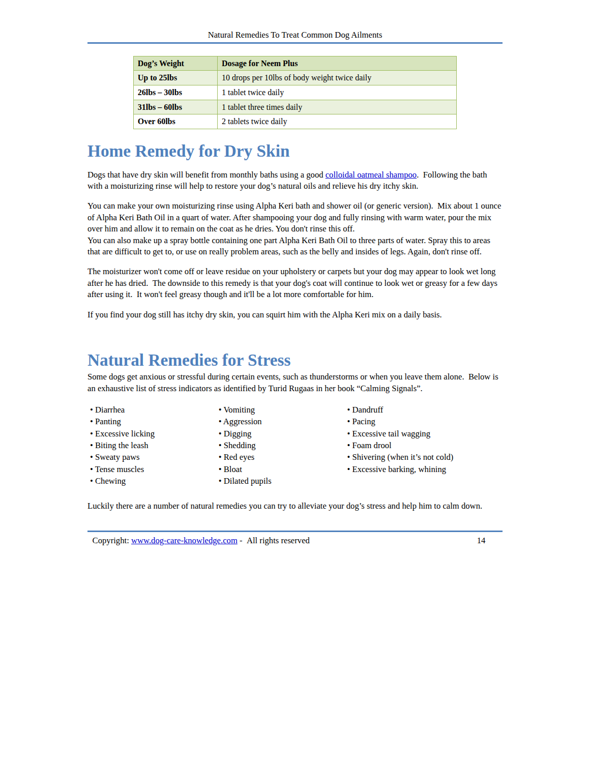Natural Remedies To Treat Common Dog Ailments
| Dog’s Weight | Dosage for Neem Plus |
| --- | --- |
| Up to 25lbs | 10 drops per 10lbs of body weight twice daily |
| 26lbs – 30lbs | 1 tablet twice daily |
| 31lbs – 60lbs | 1 tablet three times daily |
| Over 60lbs | 2 tablets twice daily |
Home Remedy for Dry Skin
Dogs that have dry skin will benefit from monthly baths using a good colloidal oatmeal shampoo. Following the bath with a moisturizing rinse will help to restore your dog’s natural oils and relieve his dry itchy skin.
You can make your own moisturizing rinse using Alpha Keri bath and shower oil (or generic version). Mix about 1 ounce of Alpha Keri Bath Oil in a quart of water. After shampooing your dog and fully rinsing with warm water, pour the mix over him and allow it to remain on the coat as he dries. You don't rinse this off.
You can also make up a spray bottle containing one part Alpha Keri Bath Oil to three parts of water. Spray this to areas that are difficult to get to, or use on really problem areas, such as the belly and insides of legs. Again, don't rinse off.
The moisturizer won't come off or leave residue on your upholstery or carpets but your dog may appear to look wet long after he has dried. The downside to this remedy is that your dog's coat will continue to look wet or greasy for a few days after using it. It won't feel greasy though and it'll be a lot more comfortable for him.
If you find your dog still has itchy dry skin, you can squirt him with the Alpha Keri mix on a daily basis.
Natural Remedies for Stress
Some dogs get anxious or stressful during certain events, such as thunderstorms or when you leave them alone. Below is an exhaustive list of stress indicators as identified by Turid Rugaas in her book “Calming Signals”.
• Diarrhea • Vomiting • Dandruff • Panting • Aggression • Pacing • Excessive licking • Digging • Excessive tail wagging • Biting the leash • Shedding • Foam drool • Sweaty paws • Red eyes • Shivering (when it’s not cold) • Tense muscles • Bloat • Excessive barking, whining • Chewing • Dilated pupils
Luckily there are a number of natural remedies you can try to alleviate your dog’s stress and help him to calm down.
Copyright: www.dog-care-knowledge.com - All rights reserved 14